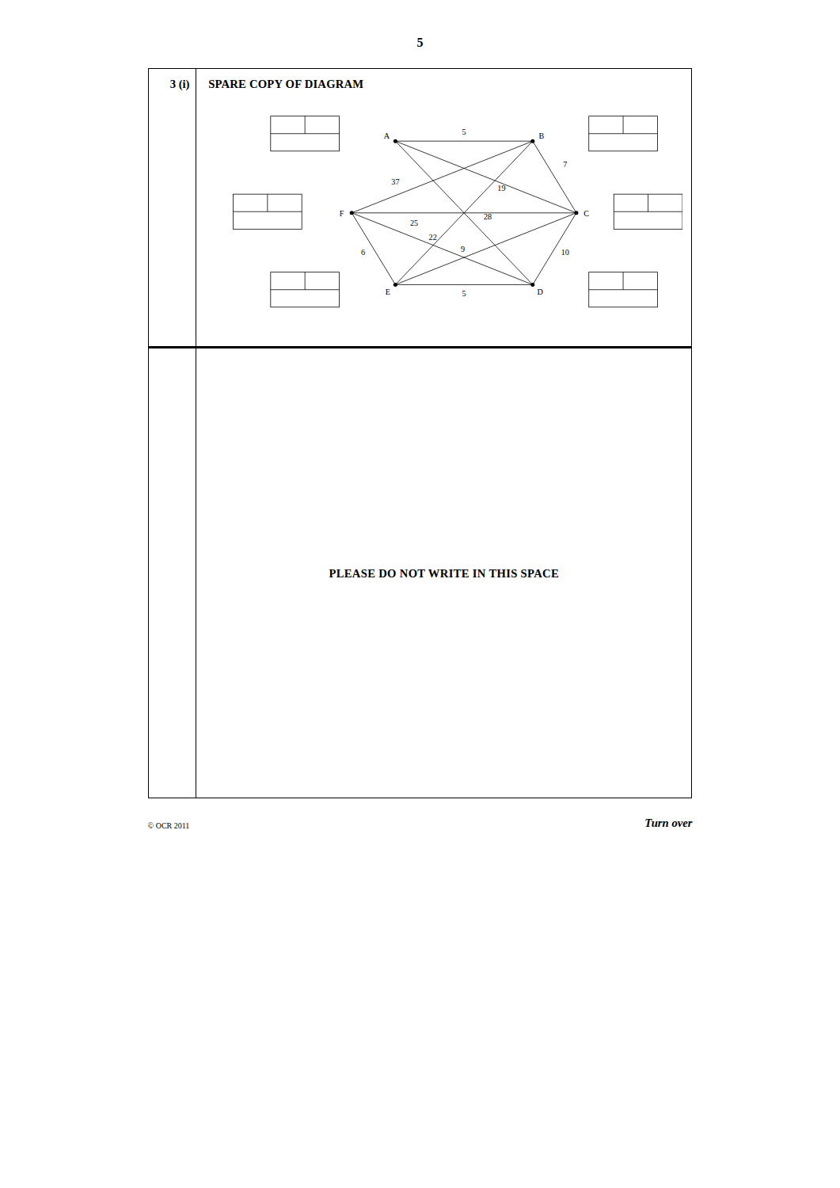5
3 (i)
SPARE COPY OF DIAGRAM
Vertex coordinates: A (300, 70) B (520, 70) F (230, 185) C (590, 185) E (300, 300) D (520, 300) A B F C E D 5 7 10 5 6 25 37 19 28 22 9
PLEASE DO NOT WRITE IN THIS SPACE
© OCR 2011
Turn over